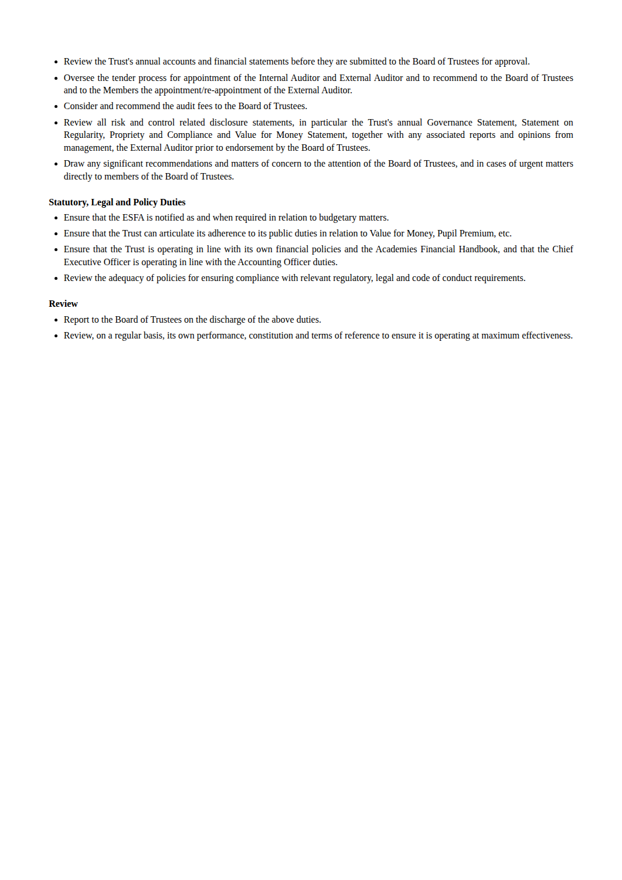Review the Trust's annual accounts and financial statements before they are submitted to the Board of Trustees for approval.
Oversee the tender process for appointment of the Internal Auditor and External Auditor and to recommend to the Board of Trustees and to the Members the appointment/re-appointment of the External Auditor.
Consider and recommend the audit fees to the Board of Trustees.
Review all risk and control related disclosure statements, in particular the Trust's annual Governance Statement, Statement on Regularity, Propriety and Compliance and Value for Money Statement, together with any associated reports and opinions from management, the External Auditor prior to endorsement by the Board of Trustees.
Draw any significant recommendations and matters of concern to the attention of the Board of Trustees, and in cases of urgent matters directly to members of the Board of Trustees.
Statutory, Legal and Policy Duties
Ensure that the ESFA is notified as and when required in relation to budgetary matters.
Ensure that the Trust can articulate its adherence to its public duties in relation to Value for Money, Pupil Premium, etc.
Ensure that the Trust is operating in line with its own financial policies and the Academies Financial Handbook, and that the Chief Executive Officer is operating in line with the Accounting Officer duties.
Review the adequacy of policies for ensuring compliance with relevant regulatory, legal and code of conduct requirements.
Review
Report to the Board of Trustees on the discharge of the above duties.
Review, on a regular basis, its own performance, constitution and terms of reference to ensure it is operating at maximum effectiveness.